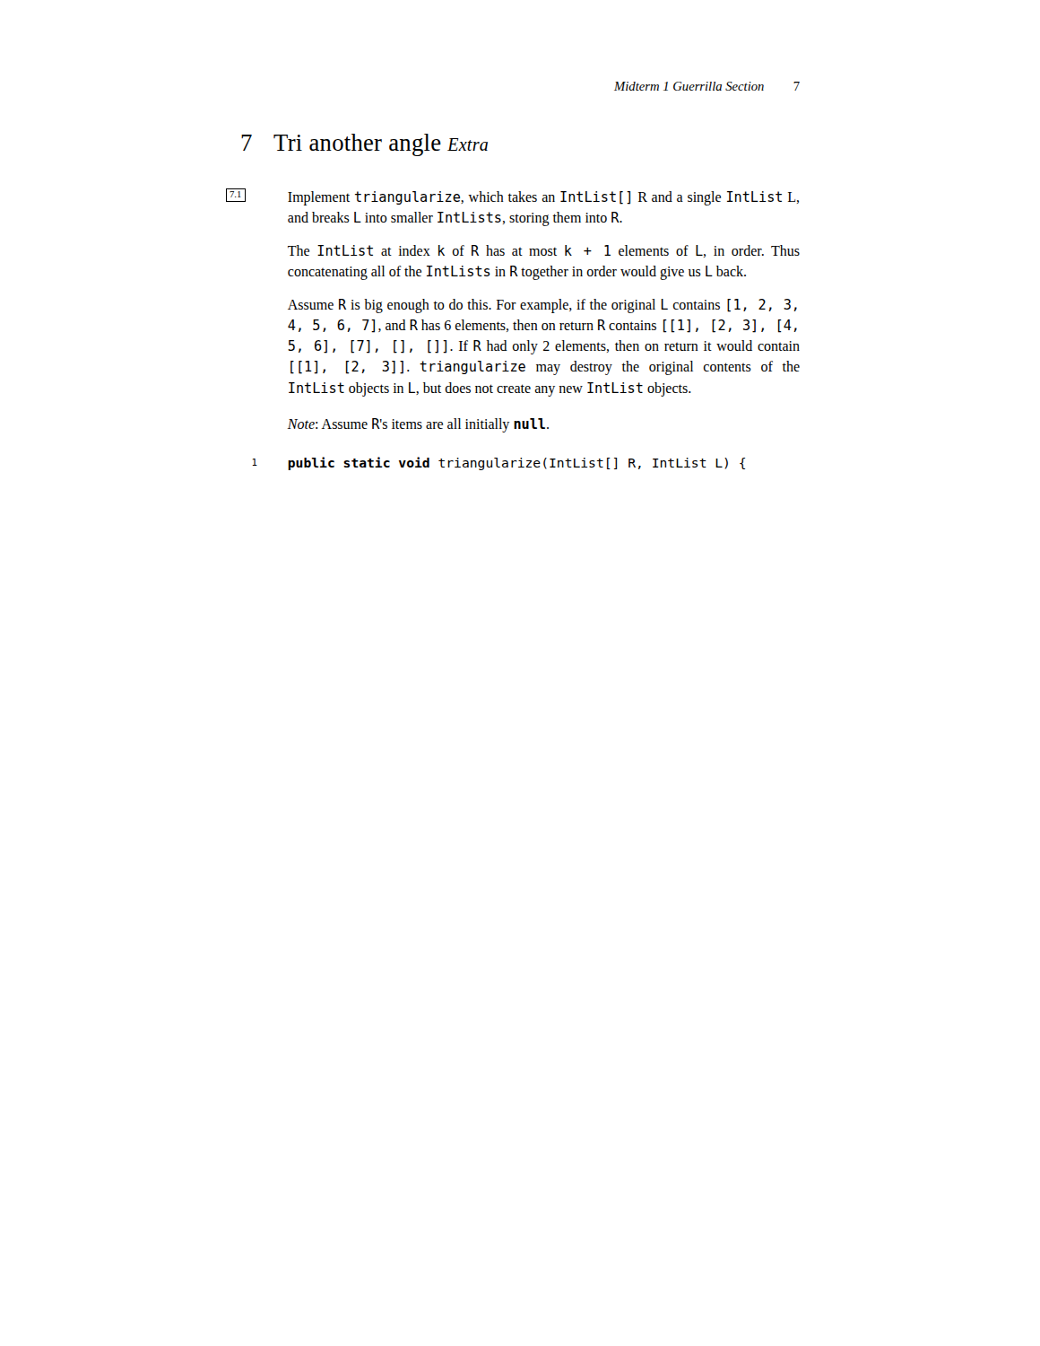Midterm 1 Guerrilla Section 7
7 Tri another angle Extra
7.1
Implement triangularize, which takes an IntList[] R and a single IntList L, and breaks L into smaller IntLists, storing them into R.
The IntList at index k of R has at most k + 1 elements of L, in order. Thus concatenating all of the IntLists in R together in order would give us L back.
Assume R is big enough to do this. For example, if the original L contains [1, 2, 3, 4, 5, 6, 7], and R has 6 elements, then on return R contains [[1], [2, 3], [4, 5, 6], [7], [], []]. If R had only 2 elements, then on return it would contain [[1], [2, 3]]. triangularize may destroy the original contents of the IntList objects in L, but does not create any new IntList objects.
Note: Assume R's items are all initially null.
1 public static void triangularize(IntList[] R, IntList L) {